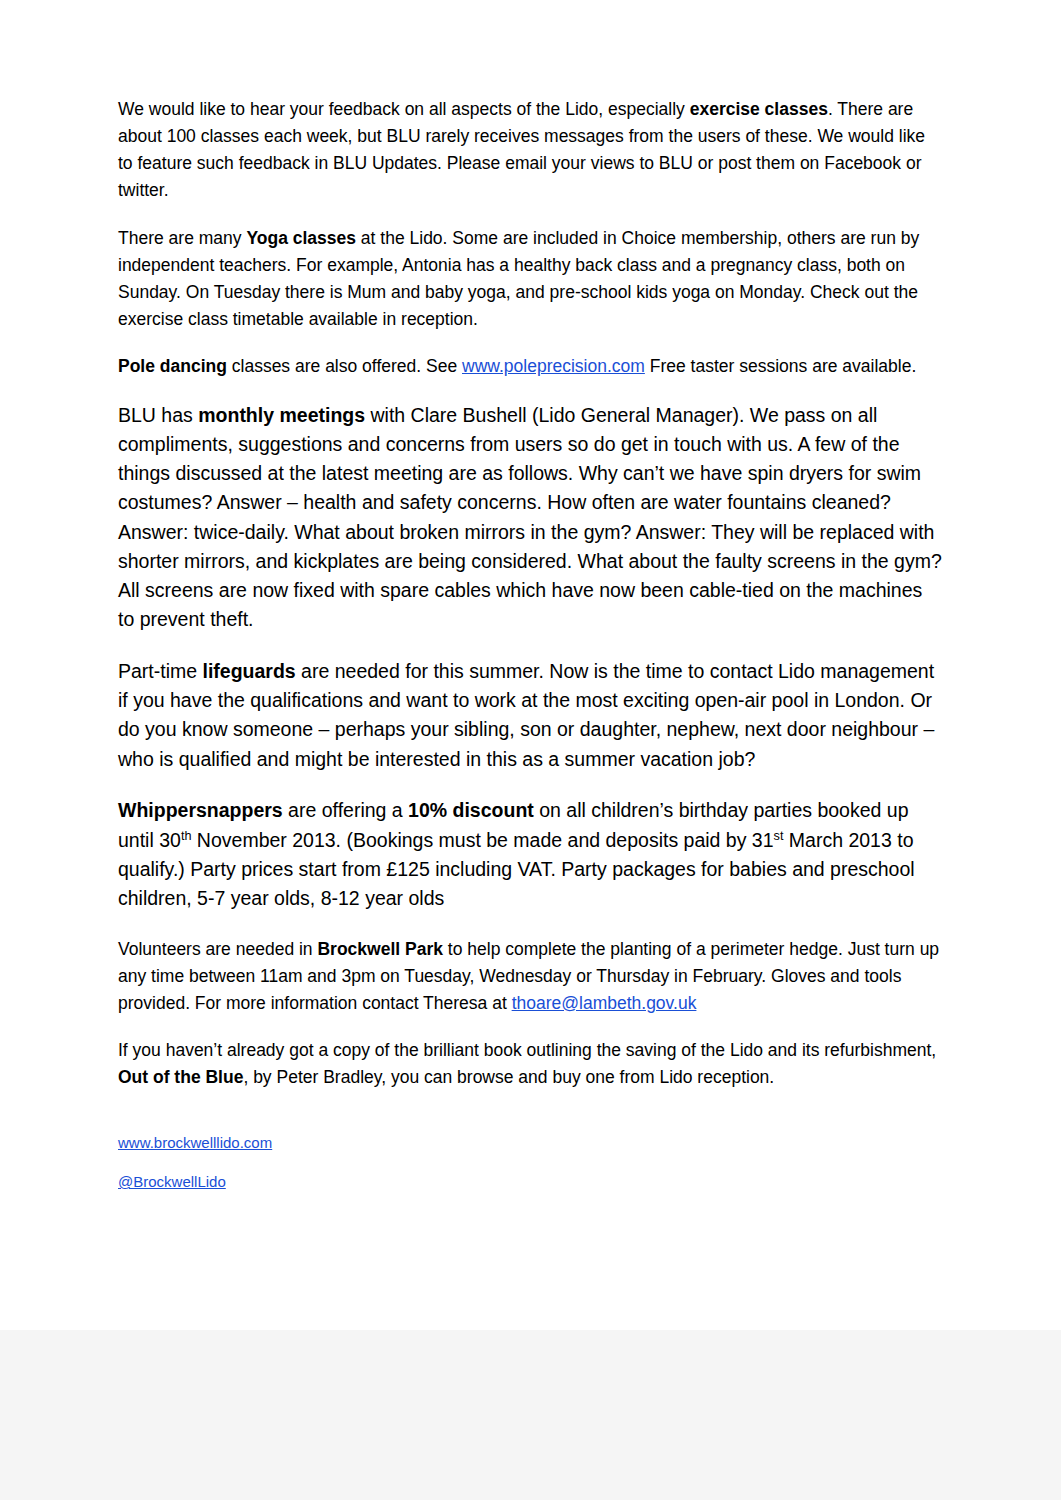We would like to hear your feedback on all aspects of the Lido, especially exercise classes. There are about 100 classes each week, but BLU rarely receives messages from the users of these. We would like to feature such feedback in BLU Updates. Please email your views to BLU or post them on Facebook or twitter.
There are many Yoga classes at the Lido. Some are included in Choice membership, others are run by independent teachers. For example, Antonia has a healthy back class and a pregnancy class, both on Sunday. On Tuesday there is Mum and baby yoga, and pre-school kids yoga on Monday. Check out the exercise class timetable available in reception.
Pole dancing classes are also offered. See www.poleprecision.com Free taster sessions are available.
BLU has monthly meetings with Clare Bushell (Lido General Manager). We pass on all compliments, suggestions and concerns from users so do get in touch with us. A few of the things discussed at the latest meeting are as follows. Why can’t we have spin dryers for swim costumes? Answer – health and safety concerns. How often are water fountains cleaned? Answer: twice-daily. What about broken mirrors in the gym? Answer: They will be replaced with shorter mirrors, and kickplates are being considered. What about the faulty screens in the gym? All screens are now fixed with spare cables which have now been cable-tied on the machines to prevent theft.
Part-time lifeguards are needed for this summer. Now is the time to contact Lido management if you have the qualifications and want to work at the most exciting open-air pool in London. Or do you know someone – perhaps your sibling, son or daughter, nephew, next door neighbour – who is qualified and might be interested in this as a summer vacation job?
Whippersnappers are offering a 10% discount on all children’s birthday parties booked up until 30th November 2013. (Bookings must be made and deposits paid by 31st March 2013 to qualify.) Party prices start from £125 including VAT. Party packages for babies and preschool children, 5-7 year olds, 8-12 year olds
Volunteers are needed in Brockwell Park to help complete the planting of a perimeter hedge. Just turn up any time between 11am and 3pm on Tuesday, Wednesday or Thursday in February. Gloves and tools provided. For more information contact Theresa at thoare@lambeth.gov.uk
If you haven’t already got a copy of the brilliant book outlining the saving of the Lido and its refurbishment, Out of the Blue, by Peter Bradley, you can browse and buy one from Lido reception.
www.brockwelllido.com
@BrockwellLido